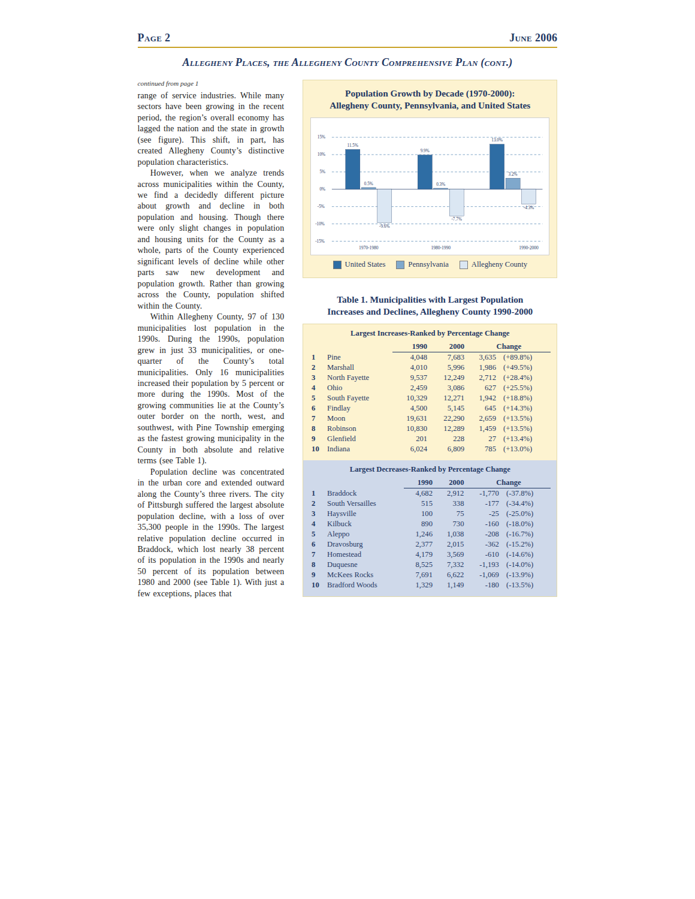Page 2
June 2006
Allegheny Places, the Allegheny County Comprehensive Plan (cont.)
continued from page 1
range of service industries. While many sectors have been growing in the recent period, the region’s overall economy has lagged the nation and the state in growth (see figure). This shift, in part, has created Allegheny County’s distinctive population characteristics.
However, when we analyze trends across municipalities within the County, we find a decidedly different picture about growth and decline in both population and housing. Though there were only slight changes in population and housing units for the County as a whole, parts of the County experienced significant levels of decline while other parts saw new development and population growth. Rather than growing across the County, population shifted within the County.
Within Allegheny County, 97 of 130 municipalities lost population in the 1990s. During the 1990s, population grew in just 33 municipalities, or one-quarter of the County’s total municipalities. Only 16 municipalities increased their population by 5 percent or more during the 1990s. Most of the growing communities lie at the County’s outer border on the north, west, and southwest, with Pine Township emerging as the fastest growing municipality in the County in both absolute and relative terms (see Table 1).
Population decline was concentrated in the urban core and extended outward along the County’s three rivers. The city of Pittsburgh suffered the largest absolute population decline, with a loss of over 35,300 people in the 1990s. The largest relative population decline occurred in Braddock, which lost nearly 38 percent of its population in the 1990s and nearly 50 percent of its population between 1980 and 2000 (see Table 1). With just a few exceptions, places that
Population Growth by Decade (1970-2000):
Allegheny County, Pennsylvania, and United States
15% 10% 5% 0% -5% -10% -15% 11.5% 0.5% -9.6% 9.9% 0.3% -7.7% 13.0% 3.2% -4.3% 1970-1980 1980-1990 1990-2000
United States
Pennsylvania
Allegheny County
Table 1. Municipalities with Largest Population
Increases and Declines, Allegheny County 1990-2000
Largest Increases-Ranked by Percentage Change
| | | 1990 | 2000 | Change |
| --- | --- | --- | --- | --- |
| 1 | Pine | 4,048 | 7,683 | 3,635 | (+89.8%) |
| 2 | Marshall | 4,010 | 5,996 | 1,986 | (+49.5%) |
| 3 | North Fayette | 9,537 | 12,249 | 2,712 | (+28.4%) |
| 4 | Ohio | 2,459 | 3,086 | 627 | (+25.5%) |
| 5 | South Fayette | 10,329 | 12,271 | 1,942 | (+18.8%) |
| 6 | Findlay | 4,500 | 5,145 | 645 | (+14.3%) |
| 7 | Moon | 19,631 | 22,290 | 2,659 | (+13.5%) |
| 8 | Robinson | 10,830 | 12,289 | 1,459 | (+13.5%) |
| 9 | Glenfield | 201 | 228 | 27 | (+13.4%) |
| 10 | Indiana | 6,024 | 6,809 | 785 | (+13.0%) |
Largest Decreases-Ranked by Percentage Change
| | | 1990 | 2000 | Change |
| --- | --- | --- | --- | --- |
| 1 | Braddock | 4,682 | 2,912 | -1,770 | (-37.8%) |
| 2 | South Versailles | 515 | 338 | -177 | (-34.4%) |
| 3 | Haysville | 100 | 75 | -25 | (-25.0%) |
| 4 | Kilbuck | 890 | 730 | -160 | (-18.0%) |
| 5 | Aleppo | 1,246 | 1,038 | -208 | (-16.7%) |
| 6 | Dravosburg | 2,377 | 2,015 | -362 | (-15.2%) |
| 7 | Homestead | 4,179 | 3,569 | -610 | (-14.6%) |
| 8 | Duquesne | 8,525 | 7,332 | -1,193 | (-14.0%) |
| 9 | McKees Rocks | 7,691 | 6,622 | -1,069 | (-13.9%) |
| 10 | Bradford Woods | 1,329 | 1,149 | -180 | (-13.5%) |